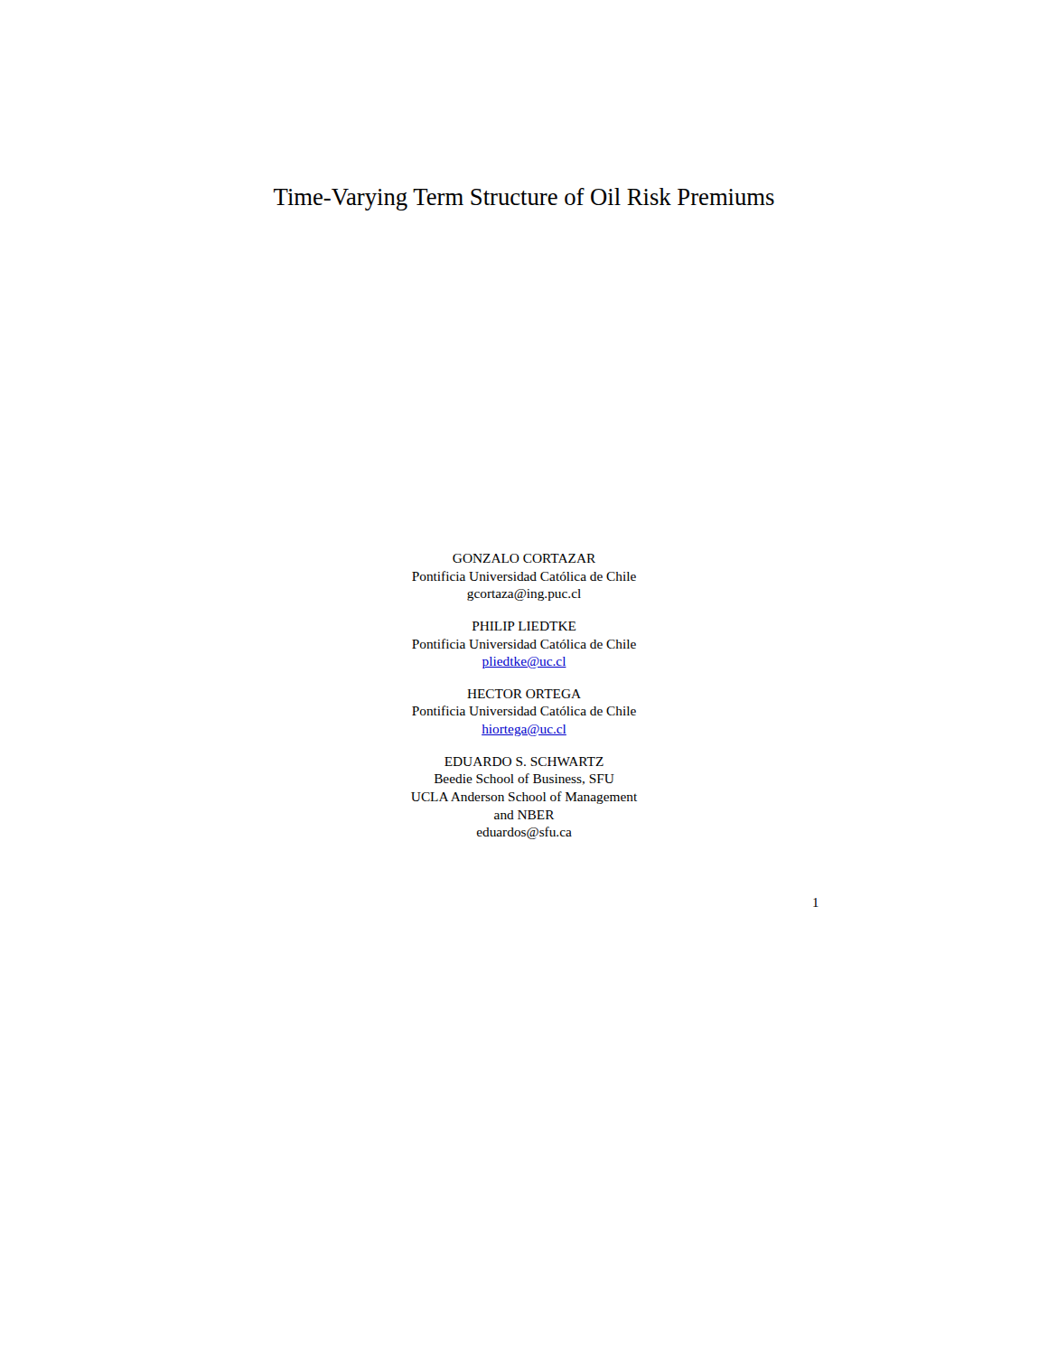Time-Varying Term Structure of Oil Risk Premiums
Gonzalo Cortazar
Pontificia Universidad Católica de Chile
gcortaza@ing.puc.cl
Philip Liedtke
Pontificia Universidad Católica de Chile
pliedtke@uc.cl
Hector Ortega
Pontificia Universidad Católica de Chile
hiortega@uc.cl
Eduardo S. Schwartz
Beedie School of Business, SFU
UCLA Anderson School of Management
and NBER
eduardos@sfu.ca
1